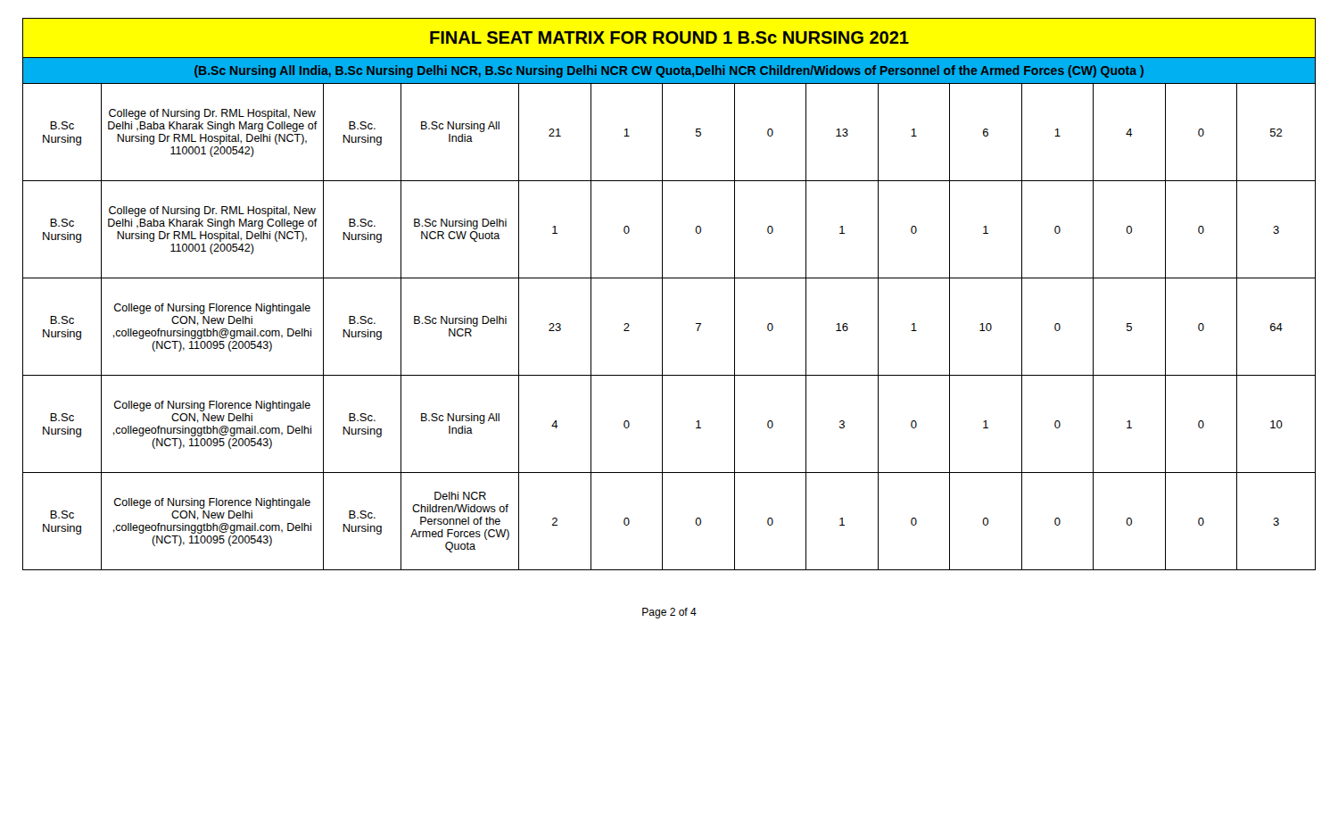| FINAL SEAT MATRIX FOR ROUND 1 B.Sc NURSING 2021 |
| (B.Sc Nursing All India, B.Sc Nursing Delhi NCR, B.Sc Nursing Delhi NCR CW Quota,Delhi NCR Children/Widows of Personnel of the Armed Forces (CW) Quota ) |
| B.Sc Nursing | College of Nursing Dr. RML Hospital, New Delhi ,Baba Kharak Singh Marg College of Nursing Dr RML Hospital, Delhi (NCT), 110001 (200542) | B.Sc. Nursing | B.Sc Nursing All India | 21 | 1 | 5 | 0 | 13 | 1 | 6 | 1 | 4 | 0 | 52 |
| B.Sc Nursing | College of Nursing Dr. RML Hospital, New Delhi ,Baba Kharak Singh Marg College of Nursing Dr RML Hospital, Delhi (NCT), 110001 (200542) | B.Sc. Nursing | B.Sc Nursing Delhi NCR CW Quota | 1 | 0 | 0 | 0 | 1 | 0 | 1 | 0 | 0 | 0 | 3 |
| B.Sc Nursing | College of Nursing Florence Nightingale CON, New Delhi ,collegeofnursinggtbh@gmail.com, Delhi (NCT), 110095 (200543) | B.Sc. Nursing | B.Sc Nursing Delhi NCR | 23 | 2 | 7 | 0 | 16 | 1 | 10 | 0 | 5 | 0 | 64 |
| B.Sc Nursing | College of Nursing Florence Nightingale CON, New Delhi ,collegeofnursinggtbh@gmail.com, Delhi (NCT), 110095 (200543) | B.Sc. Nursing | B.Sc Nursing All India | 4 | 0 | 1 | 0 | 3 | 0 | 1 | 0 | 1 | 0 | 10 |
| B.Sc Nursing | College of Nursing Florence Nightingale CON, New Delhi ,collegeofnursinggtbh@gmail.com, Delhi (NCT), 110095 (200543) | B.Sc. Nursing | Delhi NCR Children/Widows of Personnel of the Armed Forces (CW) Quota | 2 | 0 | 0 | 0 | 1 | 0 | 0 | 0 | 0 | 0 | 3 |
Page 2 of 4